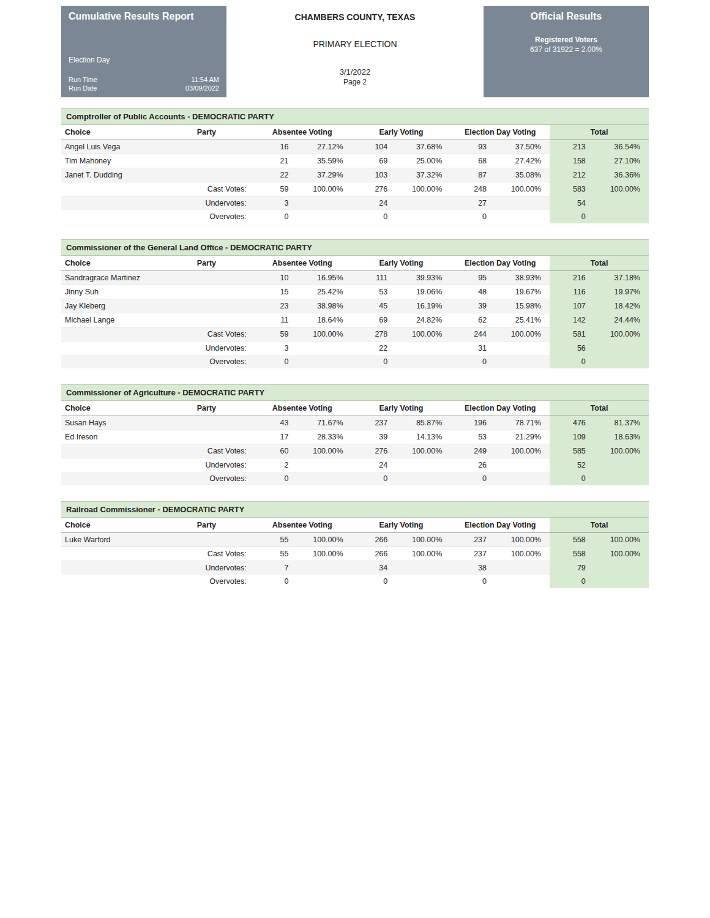Cumulative Results Report
Election Day
Run Time 11:54 AM
Run Date 03/09/2022
CHAMBERS COUNTY, TEXAS
PRIMARY ELECTION
3/1/2022
Page 2
Official Results
Registered Voters
637 of 31922 = 2.00%
Comptroller of Public Accounts - DEMOCRATIC PARTY
| Choice | Party | Absentee Voting | Early Voting | Election Day Voting | Total |
| --- | --- | --- | --- | --- | --- |
| Angel Luis Vega | | 16 | 27.12% | 104 | 37.68% | 93 | 37.50% | 213 | 36.54% |
| Tim Mahoney | | 21 | 35.59% | 69 | 25.00% | 68 | 27.42% | 158 | 27.10% |
| Janet T. Dudding | | 22 | 37.29% | 103 | 37.32% | 87 | 35.08% | 212 | 36.36% |
| | Cast Votes: | 59 | 100.00% | 276 | 100.00% | 248 | 100.00% | 583 | 100.00% |
| | Undervotes: | 3 | | 24 | | 27 | | 54 | |
| | Overvotes: | 0 | | 0 | | 0 | | 0 | |
Commissioner of the General Land Office - DEMOCRATIC PARTY
| Choice | Party | Absentee Voting | Early Voting | Election Day Voting | Total |
| --- | --- | --- | --- | --- | --- |
| Sandragrace Martinez | | 10 | 16.95% | 111 | 39.93% | 95 | 38.93% | 216 | 37.18% |
| Jinny Suh | | 15 | 25.42% | 53 | 19.06% | 48 | 19.67% | 116 | 19.97% |
| Jay Kleberg | | 23 | 38.98% | 45 | 16.19% | 39 | 15.98% | 107 | 18.42% |
| Michael Lange | | 11 | 18.64% | 69 | 24.82% | 62 | 25.41% | 142 | 24.44% |
| | Cast Votes: | 59 | 100.00% | 278 | 100.00% | 244 | 100.00% | 581 | 100.00% |
| | Undervotes: | 3 | | 22 | | 31 | | 56 | |
| | Overvotes: | 0 | | 0 | | 0 | | 0 | |
Commissioner of Agriculture - DEMOCRATIC PARTY
| Choice | Party | Absentee Voting | Early Voting | Election Day Voting | Total |
| --- | --- | --- | --- | --- | --- |
| Susan Hays | | 43 | 71.67% | 237 | 85.87% | 196 | 78.71% | 476 | 81.37% |
| Ed Ireson | | 17 | 28.33% | 39 | 14.13% | 53 | 21.29% | 109 | 18.63% |
| | Cast Votes: | 60 | 100.00% | 276 | 100.00% | 249 | 100.00% | 585 | 100.00% |
| | Undervotes: | 2 | | 24 | | 26 | | 52 | |
| | Overvotes: | 0 | | 0 | | 0 | | 0 | |
Railroad Commissioner - DEMOCRATIC PARTY
| Choice | Party | Absentee Voting | Early Voting | Election Day Voting | Total |
| --- | --- | --- | --- | --- | --- |
| Luke Warford | | 55 | 100.00% | 266 | 100.00% | 237 | 100.00% | 558 | 100.00% |
| | Cast Votes: | 55 | 100.00% | 266 | 100.00% | 237 | 100.00% | 558 | 100.00% |
| | Undervotes: | 7 | | 34 | | 38 | | 79 | |
| | Overvotes: | 0 | | 0 | | 0 | | 0 | |